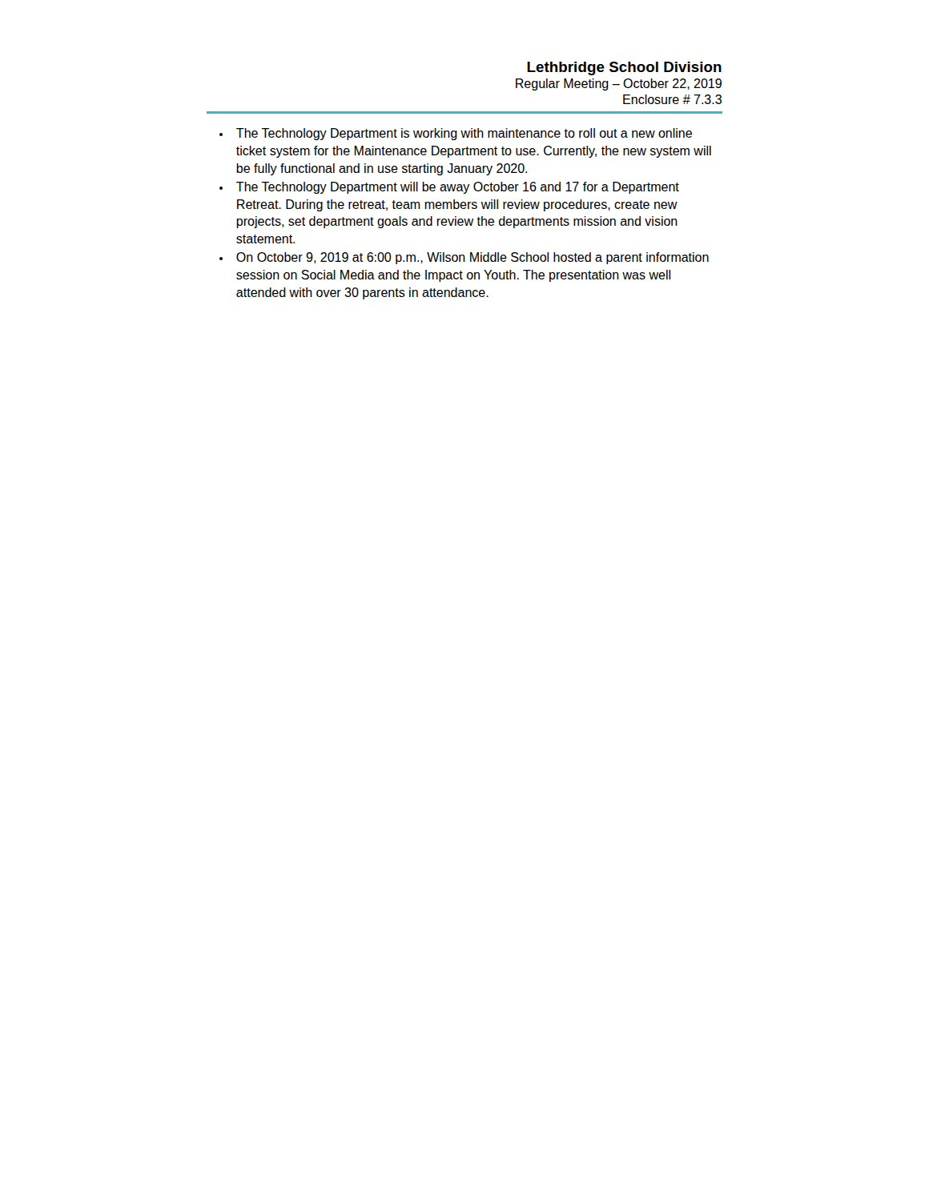Lethbridge School Division
Regular Meeting – October 22, 2019
Enclosure # 7.3.3
The Technology Department is working with maintenance to roll out a new online ticket system for the Maintenance Department to use. Currently, the new system will be fully functional and in use starting January 2020.
The Technology Department will be away October 16 and 17 for a Department Retreat. During the retreat, team members will review procedures, create new projects, set department goals and review the departments mission and vision statement.
On October 9, 2019 at 6:00 p.m., Wilson Middle School hosted a parent information session on Social Media and the Impact on Youth. The presentation was well attended with over 30 parents in attendance.